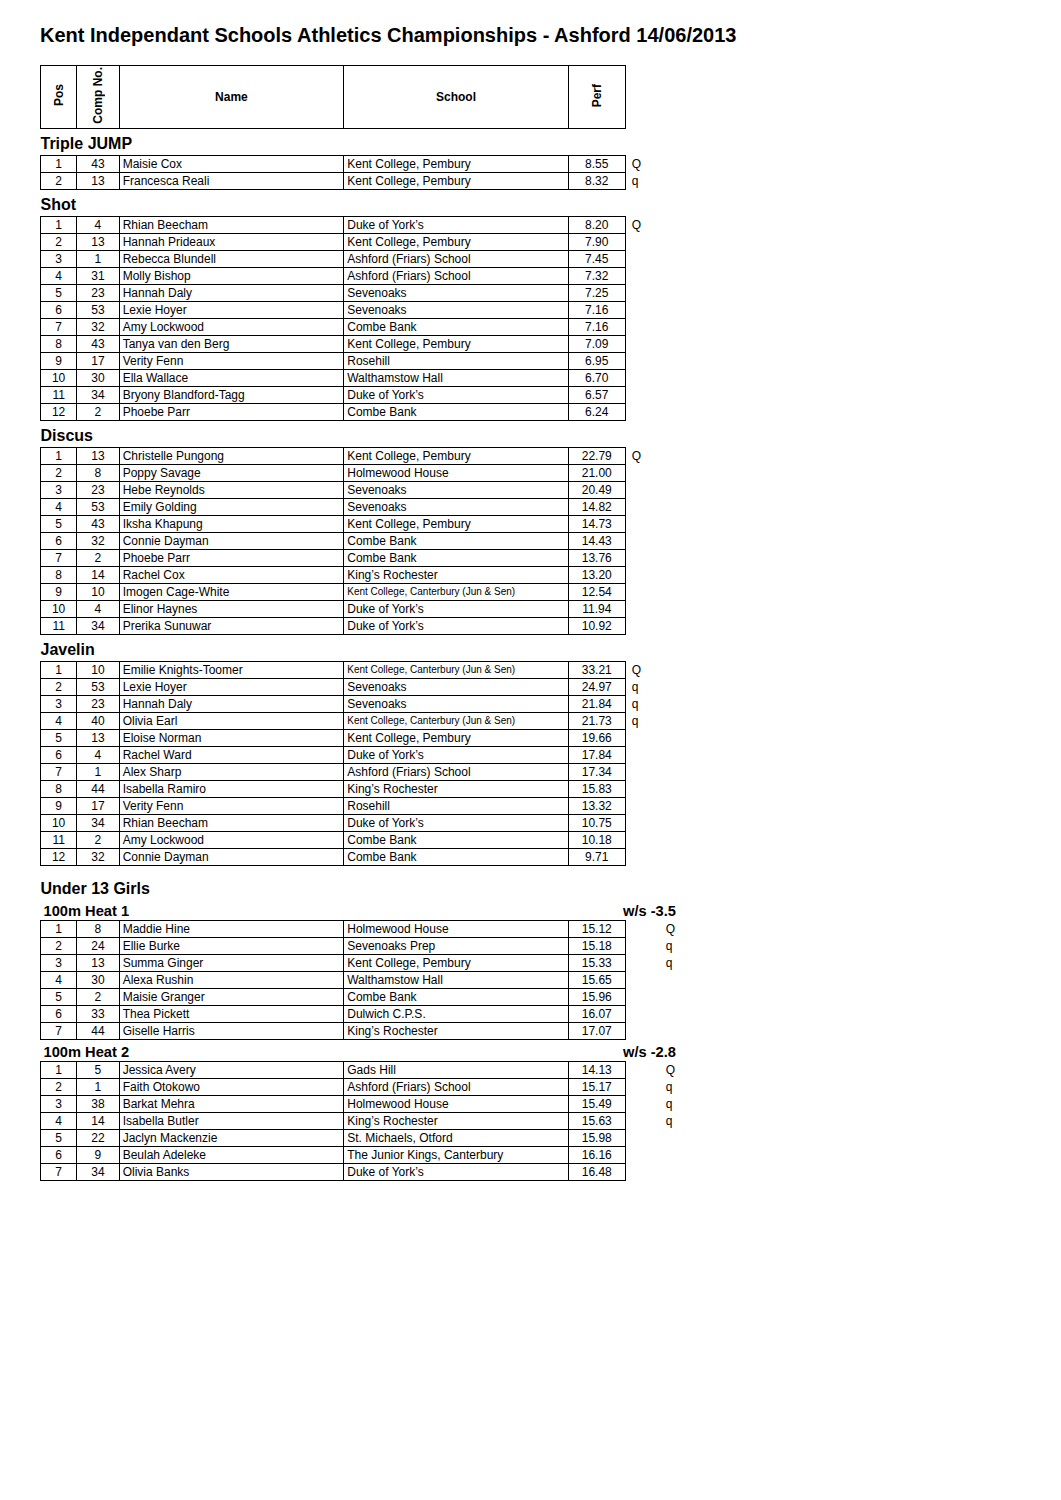Kent Independant Schools Athletics Championships - Ashford 14/06/2013
| Pos | Comp No. | Name | School | Perf | |
| --- | --- | --- | --- | --- | --- |
| Triple JUMP |
| 1 | 43 | Maisie Cox | Kent College, Pembury | 8.55 | Q |
| 2 | 13 | Francesca Reali | Kent College, Pembury | 8.32 | q |
| Shot |
| 1 | 4 | Rhian Beecham | Duke of York’s | 8.20 | Q |
| 2 | 13 | Hannah Prideaux | Kent College, Pembury | 7.90 | |
| 3 | 1 | Rebecca Blundell | Ashford (Friars) School | 7.45 | |
| 4 | 31 | Molly Bishop | Ashford (Friars) School | 7.32 | |
| 5 | 23 | Hannah Daly | Sevenoaks | 7.25 | |
| 6 | 53 | Lexie Hoyer | Sevenoaks | 7.16 | |
| 7 | 32 | Amy Lockwood | Combe Bank | 7.16 | |
| 8 | 43 | Tanya van den Berg | Kent College, Pembury | 7.09 | |
| 9 | 17 | Verity Fenn | Rosehill | 6.95 | |
| 10 | 30 | Ella Wallace | Walthamstow Hall | 6.70 | |
| 11 | 34 | Bryony Blandford-Tagg | Duke of York’s | 6.57 | |
| 12 | 2 | Phoebe Parr | Combe Bank | 6.24 | |
| Discus |
| 1 | 13 | Christelle Pungong | Kent College, Pembury | 22.79 | Q |
| 2 | 8 | Poppy Savage | Holmewood House | 21.00 | |
| 3 | 23 | Hebe Reynolds | Sevenoaks | 20.49 | |
| 4 | 53 | Emily Golding | Sevenoaks | 14.82 | |
| 5 | 43 | Iksha Khapung | Kent College, Pembury | 14.73 | |
| 6 | 32 | Connie Dayman | Combe Bank | 14.43 | |
| 7 | 2 | Phoebe Parr | Combe Bank | 13.76 | |
| 8 | 14 | Rachel Cox | King’s Rochester | 13.20 | |
| 9 | 10 | Imogen Cage-White | Kent College, Canterbury (Jun & Sen) | 12.54 | |
| 10 | 4 | Elinor Haynes | Duke of York’s | 11.94 | |
| 11 | 34 | Prerika Sunuwar | Duke of York’s | 10.92 | |
| Javelin |
| 1 | 10 | Emilie Knights-Toomer | Kent College, Canterbury (Jun & Sen) | 33.21 | Q |
| 2 | 53 | Lexie Hoyer | Sevenoaks | 24.97 | q |
| 3 | 23 | Hannah Daly | Sevenoaks | 21.84 | q |
| 4 | 40 | Olivia Earl | Kent College, Canterbury (Jun & Sen) | 21.73 | q |
| 5 | 13 | Eloise Norman | Kent College, Pembury | 19.66 | |
| 6 | 4 | Rachel Ward | Duke of York’s | 17.84 | |
| 7 | 1 | Alex Sharp | Ashford (Friars) School | 17.34 | |
| 8 | 44 | Isabella Ramiro | King’s Rochester | 15.83 | |
| 9 | 17 | Verity Fenn | Rosehill | 13.32 | |
| 10 | 34 | Rhian Beecham | Duke of York’s | 10.75 | |
| 11 | 2 | Amy Lockwood | Combe Bank | 10.18 | |
| 12 | 32 | Connie Dayman | Combe Bank | 9.71 | |
| Under 13 Girls |
| 100m Heat 1 | w/s -3.5 |
| 1 | 8 | Maddie Hine | Holmewood House | 15.12 | Q |
| 2 | 24 | Ellie Burke | Sevenoaks Prep | 15.18 | q |
| 3 | 13 | Summa Ginger | Kent College, Pembury | 15.33 | q |
| 4 | 30 | Alexa Rushin | Walthamstow Hall | 15.65 | |
| 5 | 2 | Maisie Granger | Combe Bank | 15.96 | |
| 6 | 33 | Thea Pickett | Dulwich C.P.S. | 16.07 | |
| 7 | 44 | Giselle Harris | King’s Rochester | 17.07 | |
| 100m Heat 2 | w/s -2.8 |
| 1 | 5 | Jessica Avery | Gads Hill | 14.13 | Q |
| 2 | 1 | Faith Otokowo | Ashford (Friars) School | 15.17 | q |
| 3 | 38 | Barkat Mehra | Holmewood House | 15.49 | q |
| 4 | 14 | Isabella Butler | King’s Rochester | 15.63 | q |
| 5 | 22 | Jaclyn Mackenzie | St. Michaels, Otford | 15.98 | |
| 6 | 9 | Beulah Adeleke | The Junior Kings, Canterbury | 16.16 | |
| 7 | 34 | Olivia Banks | Duke of York’s | 16.48 | |